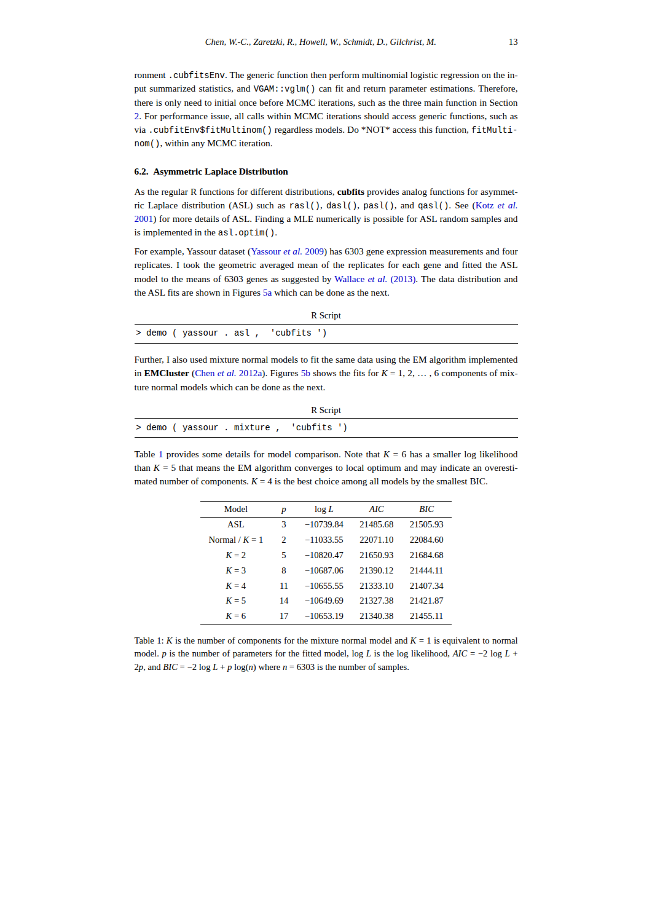Chen, W.-C., Zaretzki, R., Howell, W., Schmidt, D., Gilchrist, M. 13
ronment .cubfitsEnv. The generic function then perform multinomial logistic regression on the input summarized statistics, and VGAM::vglm() can fit and return parameter estimations. Therefore, there is only need to initial once before MCMC iterations, such as the three main function in Section 2. For performance issue, all calls within MCMC iterations should access generic functions, such as via .cubfitEnv$fitMultinom() regardless models. Do *NOT* access this function, fitMultinom(), within any MCMC iteration.
6.2. Asymmetric Laplace Distribution
As the regular R functions for different distributions, cubfits provides analog functions for asymmetric Laplace distribution (ASL) such as rasl(), dasl(), pasl(), and qasl(). See (Kotz et al. 2001) for more details of ASL. Finding a MLE numerically is possible for ASL random samples and is implemented in the asl.optim().
For example, Yassour dataset (Yassour et al. 2009) has 6303 gene expression measurements and four replicates. I took the geometric averaged mean of the replicates for each gene and fitted the ASL model to the means of 6303 genes as suggested by Wallace et al. (2013). The data distribution and the ASL fits are shown in Figures 5a which can be done as the next.
R Script
> demo ( yassour . asl , 'cubfits ')
Further, I also used mixture normal models to fit the same data using the EM algorithm implemented in EMCluster (Chen et al. 2012a). Figures 5b shows the fits for K = 1, 2, … , 6 components of mixture normal models which can be done as the next.
R Script
> demo ( yassour . mixture , 'cubfits ')
Table 1 provides some details for model comparison. Note that K = 6 has a smaller log likelihood than K = 5 that means the EM algorithm converges to local optimum and may indicate an overestimated number of components. K = 4 is the best choice among all models by the smallest BIC.
| Model | p | log L | AIC | BIC |
| --- | --- | --- | --- | --- |
| ASL | 3 | −10739.84 | 21485.68 | 21505.93 |
| Normal / K = 1 | 2 | −11033.55 | 22071.10 | 22084.60 |
| K = 2 | 5 | −10820.47 | 21650.93 | 21684.68 |
| K = 3 | 8 | −10687.06 | 21390.12 | 21444.11 |
| K = 4 | 11 | −10655.55 | 21333.10 | 21407.34 |
| K = 5 | 14 | −10649.69 | 21327.38 | 21421.87 |
| K = 6 | 17 | −10653.19 | 21340.38 | 21455.11 |
Table 1: K is the number of components for the mixture normal model and K = 1 is equivalent to normal model. p is the number of parameters for the fitted model, log L is the log likelihood, AIC = −2 log L + 2p, and BIC = −2 log L + p log(n) where n = 6303 is the number of samples.